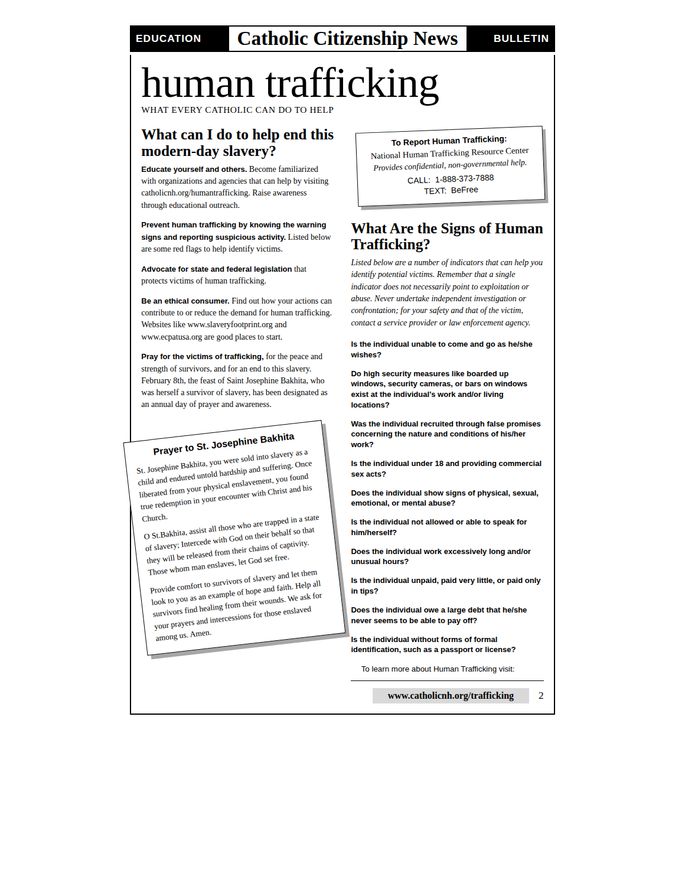EDUCATION
Catholic Citizenship News
BULLETIN
human trafficking
What every Catholic can do to help
What can I do to help end this modern-day slavery?
Educate yourself and others. Become familiarized with organizations and agencies that can help by visiting catholicnh.org/humantrafficking. Raise awareness through educational outreach.
Prevent human trafficking by knowing the warning signs and reporting suspicious activity. Listed below are some red flags to help identify victims.
Advocate for state and federal legislation that protects victims of human trafficking.
Be an ethical consumer. Find out how your actions can contribute to or reduce the demand for human trafficking. Websites like www.slaveryfootprint.org and www.ecpatusa.org are good places to start.
Pray for the victims of trafficking, for the peace and strength of survivors, and for an end to this slavery. February 8th, the feast of Saint Josephine Bakhita, who was herself a survivor of slavery, has been designated as an annual day of prayer and awareness.
Prayer to St. Josephine Bakhita
St. Josephine Bakhita, you were sold into slavery as a child and endured untold hardship and suffering. Once liberated from your physical enslavement, you found true redemption in your encounter with Christ and his Church.
O St.Bakhita, assist all those who are trapped in a state of slavery; Intercede with God on their behalf so that they will be released from their chains of captivity. Those whom man enslaves, let God set free.
Provide comfort to survivors of slavery and let them look to you as an example of hope and faith. Help all survivors find healing from their wounds. We ask for your prayers and intercessions for those enslaved among us. Amen.
To Report Human Trafficking:
National Human Trafficking Resource Center
Provides confidential, non-governmental help.
CALL: 1-888-373-7888
TEXT: BeFree
What Are the Signs of Human Trafficking?
Listed below are a number of indicators that can help you identify potential victims. Remember that a single indicator does not necessarily point to exploitation or abuse. Never undertake independent investigation or confrontation; for your safety and that of the victim, contact a service provider or law enforcement agency.
Is the individual unable to come and go as he/she wishes?
Do high security measures like boarded up windows, security cameras, or bars on windows exist at the individual’s work and/or living locations?
Was the individual recruited through false promises concerning the nature and conditions of his/her work?
Is the individual under 18 and providing commercial sex acts?
Does the individual show signs of physical, sexual, emotional, or mental abuse?
Is the individual not allowed or able to speak for him/herself?
Does the individual work excessively long and/or unusual hours?
Is the individual unpaid, paid very little, or paid only in tips?
Does the individual owe a large debt that he/she never seems to be able to pay off?
Is the individual without forms of formal identification, such as a passport or license?
To learn more about Human Trafficking visit:
www.catholicnh.org/trafficking
2